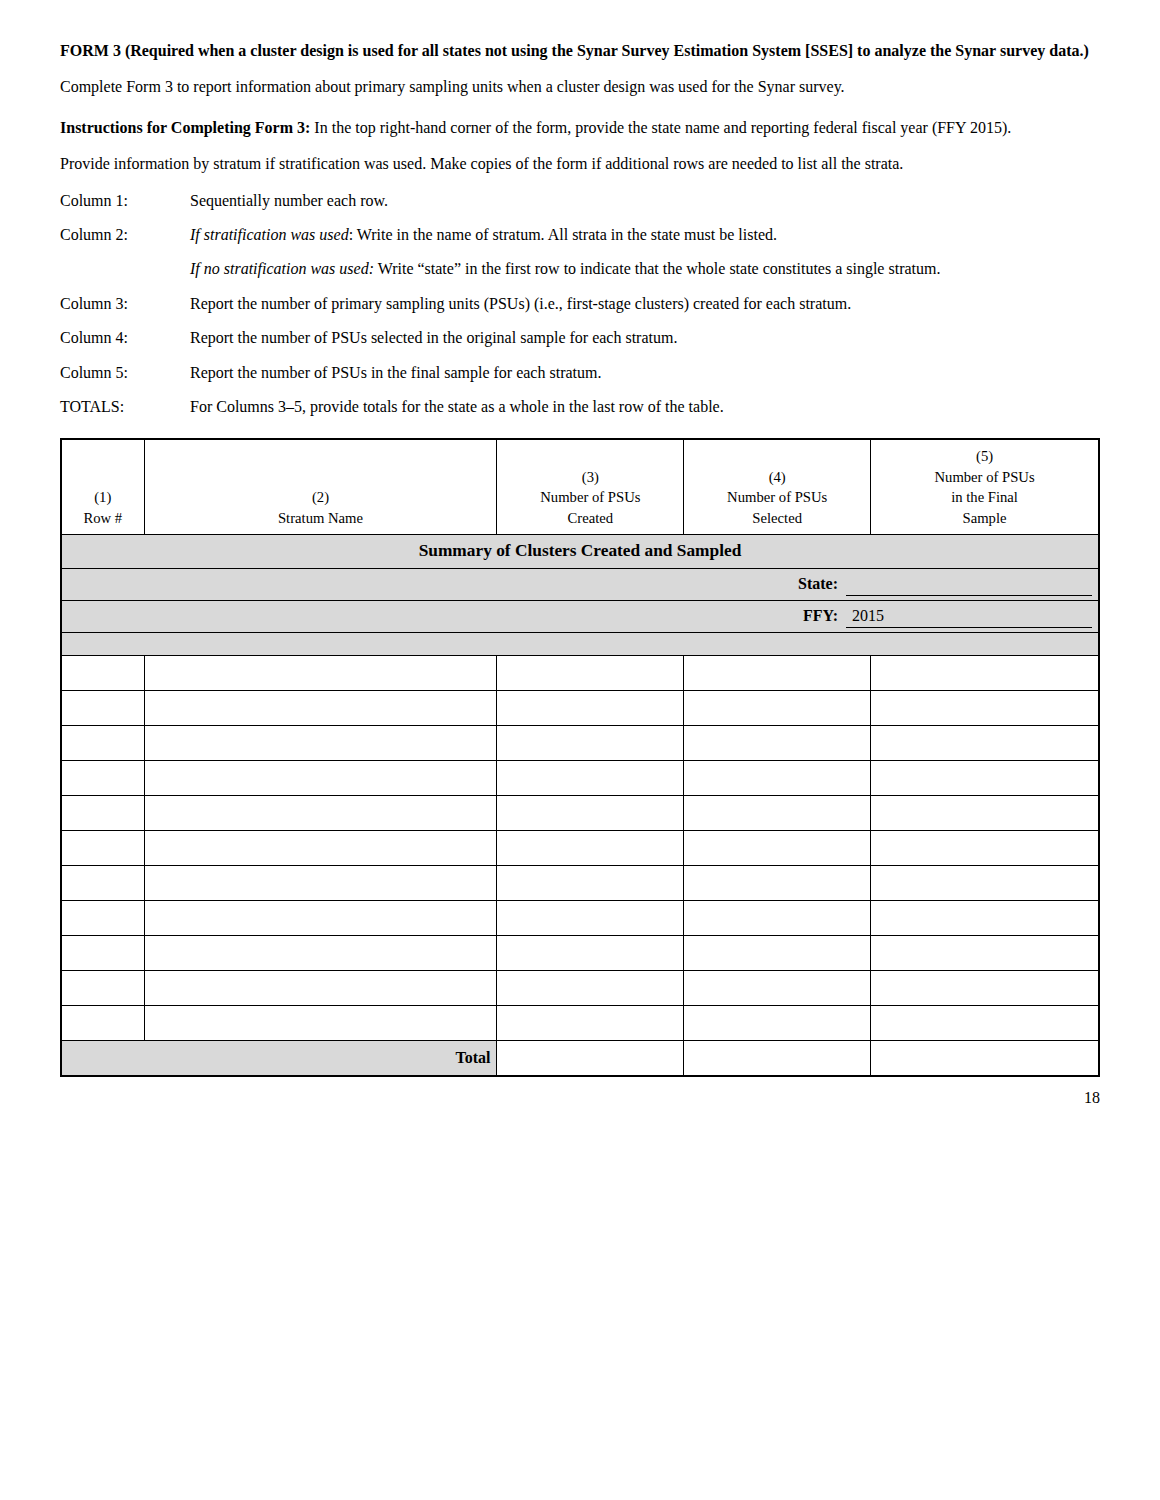FORM 3 (Required when a cluster design is used for all states not using the Synar Survey Estimation System [SSES] to analyze the Synar survey data.)
Complete Form 3 to report information about primary sampling units when a cluster design was used for the Synar survey.
Instructions for Completing Form 3: In the top right-hand corner of the form, provide the state name and reporting federal fiscal year (FFY 2015).
Provide information by stratum if stratification was used. Make copies of the form if additional rows are needed to list all the strata.
Column 1:
Sequentially number each row.
Column 2:
If stratification was used: Write in the name of stratum. All strata in the state must be listed.
If no stratification was used: Write “state” in the first row to indicate that the whole state constitutes a single stratum.
Column 3:
Report the number of primary sampling units (PSUs) (i.e., first-stage clusters) created for each stratum.
Column 4:
Report the number of PSUs selected in the original sample for each stratum.
Column 5:
Report the number of PSUs in the final sample for each stratum.
TOTALS:
For Columns 3–5, provide totals for the state as a whole in the last row of the table.
| Summary of Clusters Created and Sampled |
| State: |
| FFY: 2015 |
| (1) Row # | (2) Stratum Name | (3) Number of PSUs Created | (4) Number of PSUs Selected | (5) Number of PSUs in the Final Sample |
| Total | | | |
18